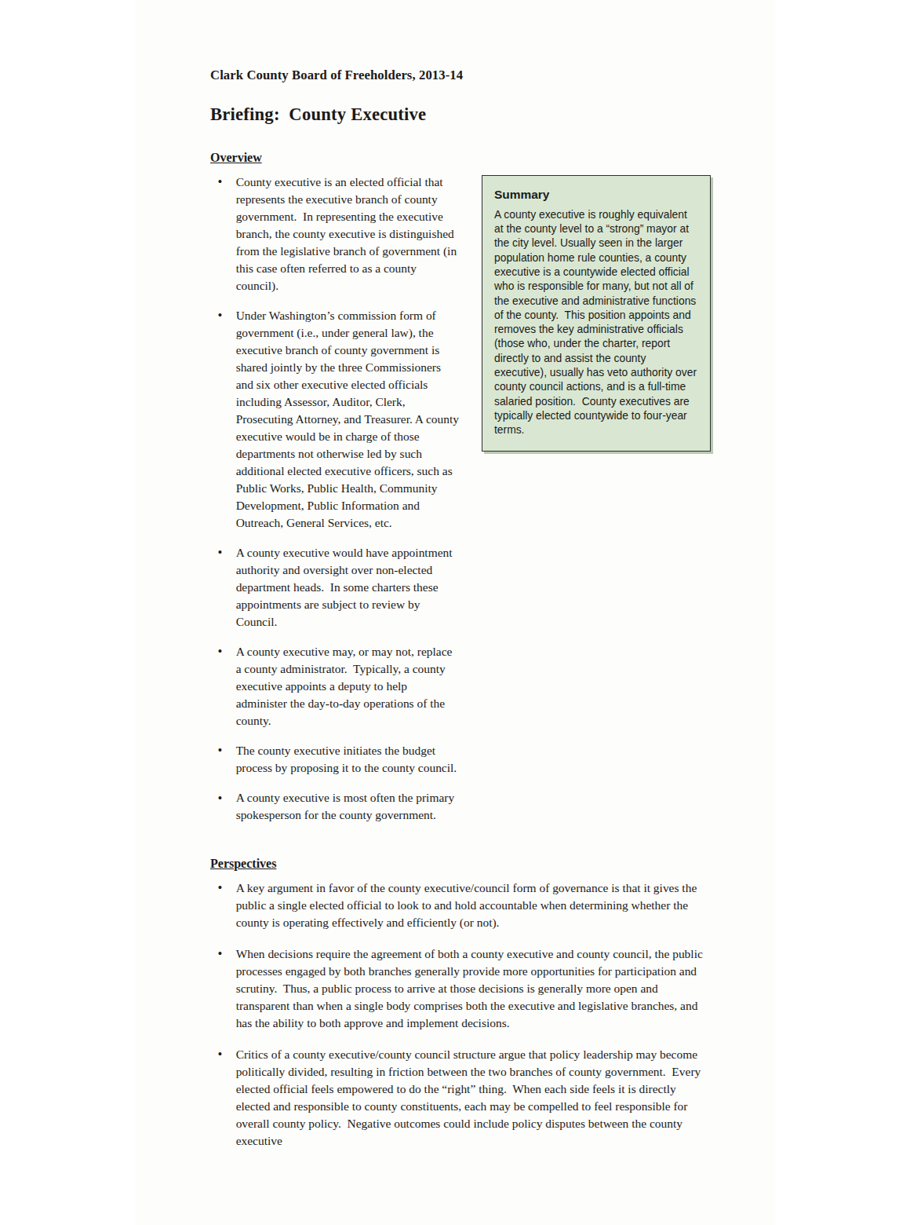Clark County Board of Freeholders, 2013-14
Briefing: County Executive
Overview
Summary
A county executive is roughly equivalent at the county level to a “strong” mayor at the city level. Usually seen in the larger population home rule counties, a county executive is a countywide elected official who is responsible for many, but not all of the executive and administrative functions of the county. This position appoints and removes the key administrative officials (those who, under the charter, report directly to and assist the county executive), usually has veto authority over county council actions, and is a full-time salaried position. County executives are typically elected countywide to four-year terms.
County executive is an elected official that represents the executive branch of county government. In representing the executive branch, the county executive is distinguished from the legislative branch of government (in this case often referred to as a county council).
Under Washington’s commission form of government (i.e., under general law), the executive branch of county government is shared jointly by the three Commissioners and six other executive elected officials including Assessor, Auditor, Clerk, Prosecuting Attorney, and Treasurer. A county executive would be in charge of those departments not otherwise led by such additional elected executive officers, such as Public Works, Public Health, Community Development, Public Information and Outreach, General Services, etc.
A county executive would have appointment authority and oversight over non-elected department heads. In some charters these appointments are subject to review by Council.
A county executive may, or may not, replace a county administrator. Typically, a county executive appoints a deputy to help administer the day-to-day operations of the county.
The county executive initiates the budget process by proposing it to the county council.
A county executive is most often the primary spokesperson for the county government.
Perspectives
A key argument in favor of the county executive/council form of governance is that it gives the public a single elected official to look to and hold accountable when determining whether the county is operating effectively and efficiently (or not).
When decisions require the agreement of both a county executive and county council, the public processes engaged by both branches generally provide more opportunities for participation and scrutiny. Thus, a public process to arrive at those decisions is generally more open and transparent than when a single body comprises both the executive and legislative branches, and has the ability to both approve and implement decisions.
Critics of a county executive/county council structure argue that policy leadership may become politically divided, resulting in friction between the two branches of county government. Every elected official feels empowered to do the “right” thing. When each side feels it is directly elected and responsible to county constituents, each may be compelled to feel responsible for overall county policy. Negative outcomes could include policy disputes between the county executive